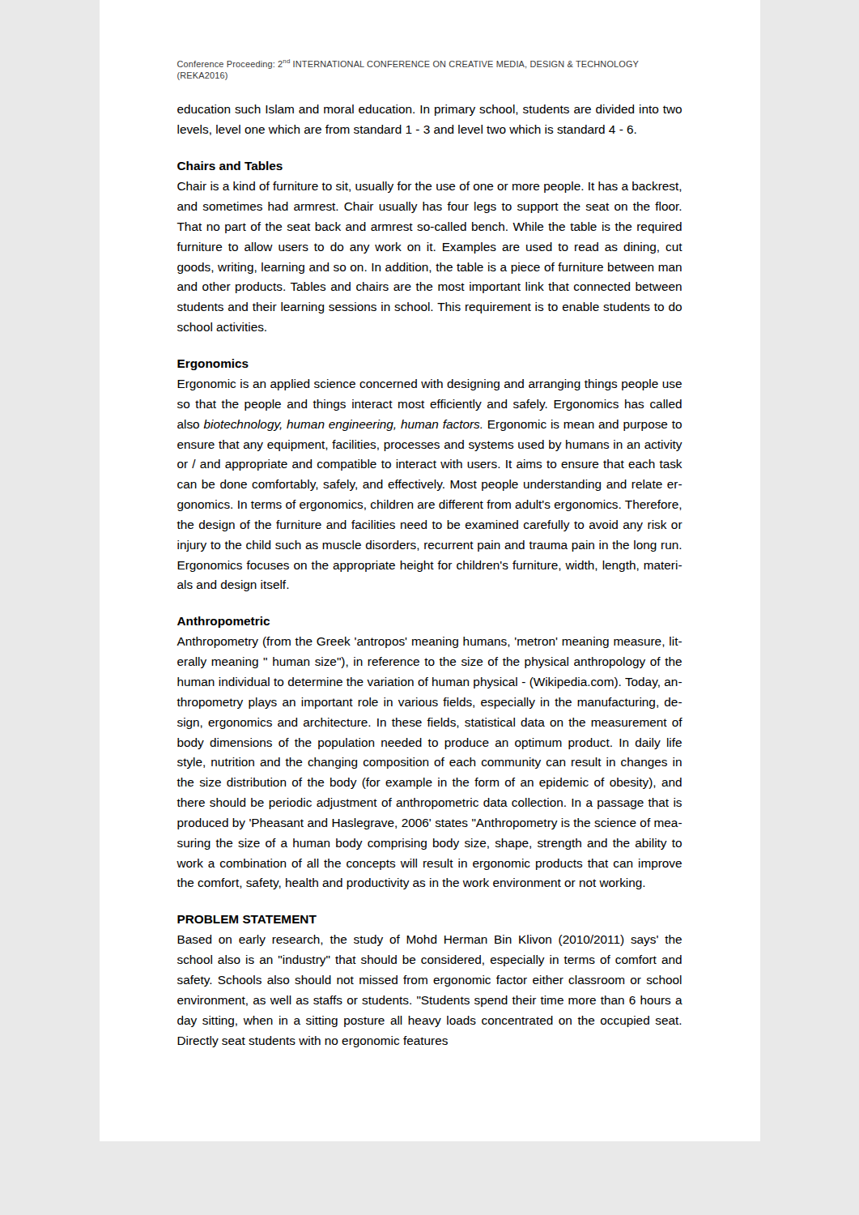Conference Proceeding: 2nd INTERNATIONAL CONFERENCE ON CREATIVE MEDIA, DESIGN & TECHNOLOGY (REKA2016)
education such Islam and moral education. In primary school, students are divided into two levels, level one which are from standard 1 - 3 and level two which is standard 4 - 6.
Chairs and Tables
Chair is a kind of furniture to sit, usually for the use of one or more people. It has a backrest, and sometimes had armrest. Chair usually has four legs to support the seat on the floor. That no part of the seat back and armrest so-called bench. While the table is the required furniture to allow users to do any work on it. Examples are used to read as dining, cut goods, writing, learning and so on. In addition, the table is a piece of furniture between man and other products. Tables and chairs are the most important link that connected between students and their learning sessions in school. This requirement is to enable students to do school activities.
Ergonomics
Ergonomic is an applied science concerned with designing and arranging things people use so that the people and things interact most efficiently and safely. Ergonomics has called also biotechnology, human engineering, human factors. Ergonomic is mean and purpose to ensure that any equipment, facilities, processes and systems used by humans in an activity or / and appropriate and compatible to interact with users. It aims to ensure that each task can be done comfortably, safely, and effectively. Most people understanding and relate ergonomics. In terms of ergonomics, children are different from adult's ergonomics. Therefore, the design of the furniture and facilities need to be examined carefully to avoid any risk or injury to the child such as muscle disorders, recurrent pain and trauma pain in the long run. Ergonomics focuses on the appropriate height for children's furniture, width, length, materials and design itself.
Anthropometric
Anthropometry (from the Greek 'antropos' meaning humans, 'metron' meaning measure, literally meaning " human size"), in reference to the size of the physical anthropology of the human individual to determine the variation of human physical - (Wikipedia.com). Today, anthropometry plays an important role in various fields, especially in the manufacturing, design, ergonomics and architecture. In these fields, statistical data on the measurement of body dimensions of the population needed to produce an optimum product. In daily life style, nutrition and the changing composition of each community can result in changes in the size distribution of the body (for example in the form of an epidemic of obesity), and there should be periodic adjustment of anthropometric data collection. In a passage that is produced by 'Pheasant and Haslegrave, 2006' states "Anthropometry is the science of measuring the size of a human body comprising body size, shape, strength and the ability to work a combination of all the concepts will result in ergonomic products that can improve the comfort, safety, health and productivity as in the work environment or not working.
PROBLEM STATEMENT
Based on early research, the study of Mohd Herman Bin Klivon (2010/2011) says' the school also is an "industry" that should be considered, especially in terms of comfort and safety. Schools also should not missed from ergonomic factor either classroom or school environment, as well as staffs or students. "Students spend their time more than 6 hours a day sitting, when in a sitting posture all heavy loads concentrated on the occupied seat. Directly seat students with no ergonomic features